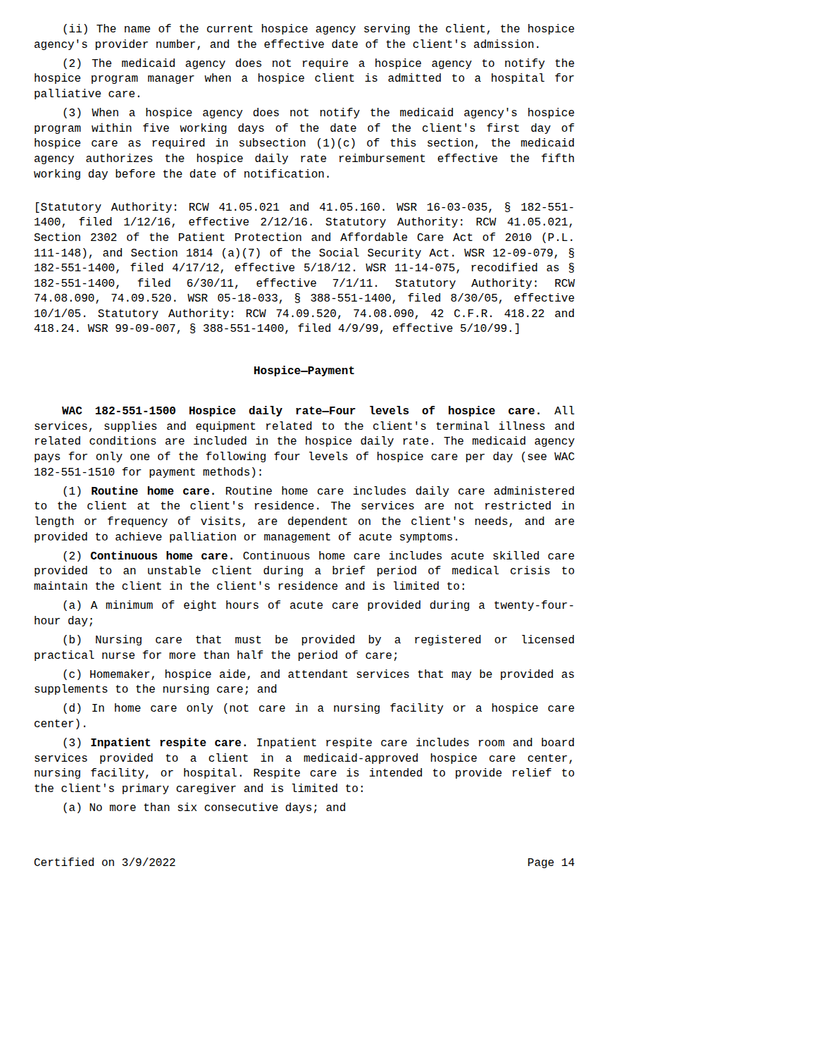(ii) The name of the current hospice agency serving the client, the hospice agency's provider number, and the effective date of the client's admission.
(2) The medicaid agency does not require a hospice agency to notify the hospice program manager when a hospice client is admitted to a hospital for palliative care.
(3) When a hospice agency does not notify the medicaid agency's hospice program within five working days of the date of the client's first day of hospice care as required in subsection (1)(c) of this section, the medicaid agency authorizes the hospice daily rate reimbursement effective the fifth working day before the date of notification.
[Statutory Authority: RCW 41.05.021 and 41.05.160. WSR 16-03-035, § 182-551-1400, filed 1/12/16, effective 2/12/16. Statutory Authority: RCW 41.05.021, Section 2302 of the Patient Protection and Affordable Care Act of 2010 (P.L. 111-148), and Section 1814 (a)(7) of the Social Security Act. WSR 12-09-079, § 182-551-1400, filed 4/17/12, effective 5/18/12. WSR 11-14-075, recodified as § 182-551-1400, filed 6/30/11, effective 7/1/11. Statutory Authority: RCW 74.08.090, 74.09.520. WSR 05-18-033, § 388-551-1400, filed 8/30/05, effective 10/1/05. Statutory Authority: RCW 74.09.520, 74.08.090, 42 C.F.R. 418.22 and 418.24. WSR 99-09-007, § 388-551-1400, filed 4/9/99, effective 5/10/99.]
Hospice—Payment
WAC 182-551-1500 Hospice daily rate—Four levels of hospice care. All services, supplies and equipment related to the client's terminal illness and related conditions are included in the hospice daily rate. The medicaid agency pays for only one of the following four levels of hospice care per day (see WAC 182-551-1510 for payment methods):
(1) Routine home care. Routine home care includes daily care administered to the client at the client's residence. The services are not restricted in length or frequency of visits, are dependent on the client's needs, and are provided to achieve palliation or management of acute symptoms.
(2) Continuous home care. Continuous home care includes acute skilled care provided to an unstable client during a brief period of medical crisis to maintain the client in the client's residence and is limited to:
(a) A minimum of eight hours of acute care provided during a twenty-four-hour day;
(b) Nursing care that must be provided by a registered or licensed practical nurse for more than half the period of care;
(c) Homemaker, hospice aide, and attendant services that may be provided as supplements to the nursing care; and
(d) In home care only (not care in a nursing facility or a hospice care center).
(3) Inpatient respite care. Inpatient respite care includes room and board services provided to a client in a medicaid-approved hospice care center, nursing facility, or hospital. Respite care is intended to provide relief to the client's primary caregiver and is limited to:
(a) No more than six consecutive days; and
Certified on 3/9/2022 Page 14